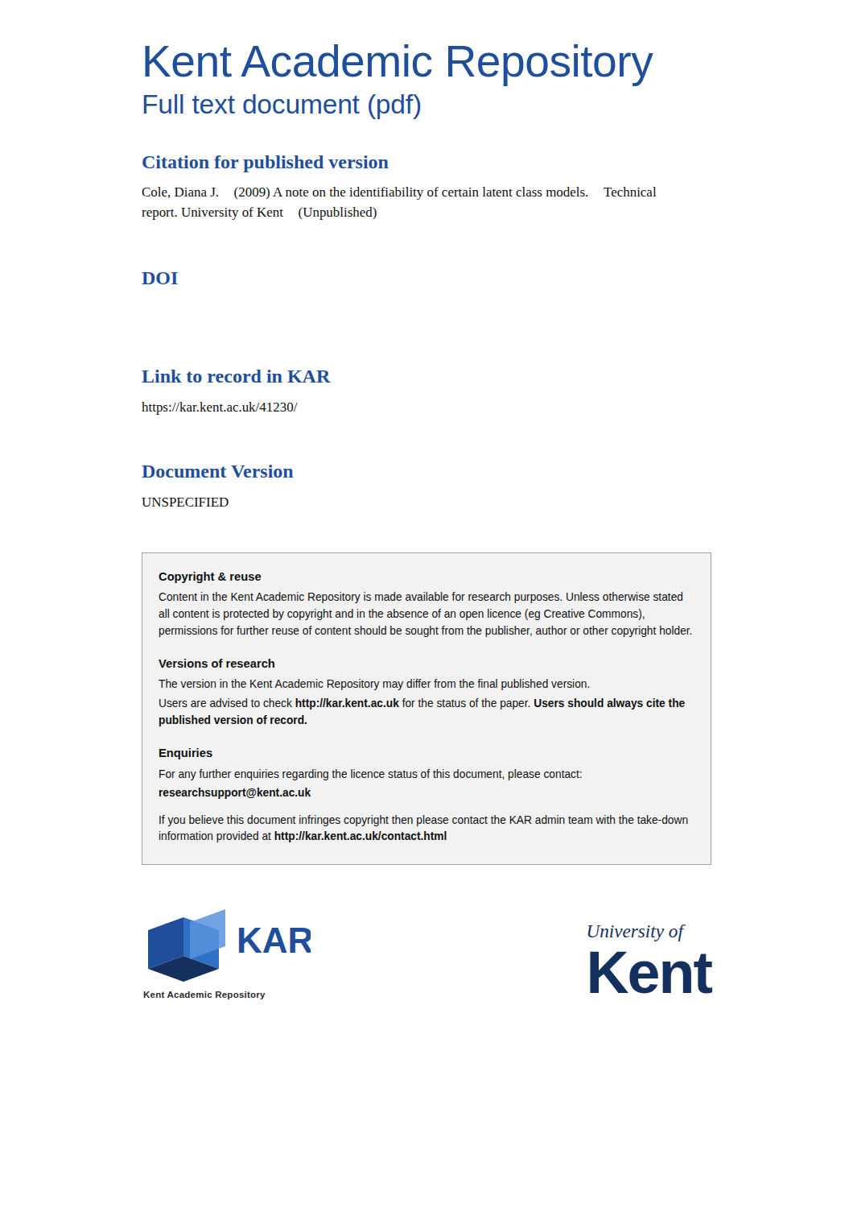Kent Academic Repository
Full text document (pdf)
Citation for published version
Cole, Diana J. (2009) A note on the identifiability of certain latent class models. Technical report. University of Kent (Unpublished)
DOI
Link to record in KAR
https://kar.kent.ac.uk/41230/
Document Version
UNSPECIFIED
Copyright & reuse
Content in the Kent Academic Repository is made available for research purposes. Unless otherwise stated all content is protected by copyright and in the absence of an open licence (eg Creative Commons), permissions for further reuse of content should be sought from the publisher, author or other copyright holder.
Versions of research
The version in the Kent Academic Repository may differ from the final published version.
Users are advised to check http://kar.kent.ac.uk for the status of the paper. Users should always cite the published version of record.
Enquiries
For any further enquiries regarding the licence status of this document, please contact:
researchsupport@kent.ac.uk
If you believe this document infringes copyright then please contact the KAR admin team with the take-down information provided at http://kar.kent.ac.uk/contact.html
KAR
Kent Academic Repository
University of Kent